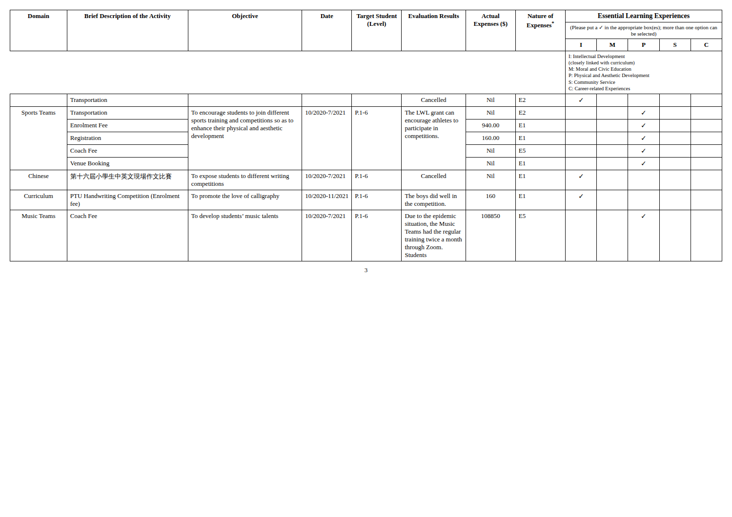| Domain | Brief Description of the Activity | Objective | Date | Target Student (Level) | Evaluation Results | Actual Expenses ($) | Nature of Expenses * | Essential Learning Experiences |
| --- | --- | --- | --- | --- | --- | --- | --- | --- |
| (Please put a ✓ in the appropriate box(es); more than one option can be selected) |
| I | M | P | S | C |
| | I: Intellectual Development (closely linked with curriculum) M: Moral and Civic Education P: Physical and Aesthetic Development S: Community Service C: Career-related Experiences |
| | Transportation | | | | Cancelled | Nil | E2 | ✓ | | | | |
| Sports Teams | Transportation | To encourage students to join different sports training and competitions so as to enhance their physical and aesthetic development | 10/2020-7/2021 | P.1-6 | The LWL grant can encourage athletes to participate in competitions. | Nil | E2 | | | ✓ | | |
| Enrolment Fee | 940.00 | E1 | | | ✓ | | |
| Registration | 160.00 | E1 | | | ✓ | | |
| Coach Fee | Nil | E5 | | | ✓ | | |
| Venue Booking | Nil | E1 | | | ✓ | | |
| Chinese | 第十六屆小學生中英文現場作文比賽 | To expose students to different writing competitions | 10/2020-7/2021 | P.1-6 | Cancelled | Nil | E1 | ✓ | | | | |
| Curriculum | PTU Handwriting Competition (Enrolment fee) | To promote the love of calligraphy | 10/2020-11/2021 | P.1-6 | The boys did well in the competition. | 160 | E1 | ✓ | | | | |
| Music Teams | Coach Fee | To develop students’ music talents | 10/2020-7/2021 | P.1-6 | Due to the epidemic situation, the Music Teams had the regular training twice a month through Zoom. Students | 108850 | E5 | | | ✓ | | |
3